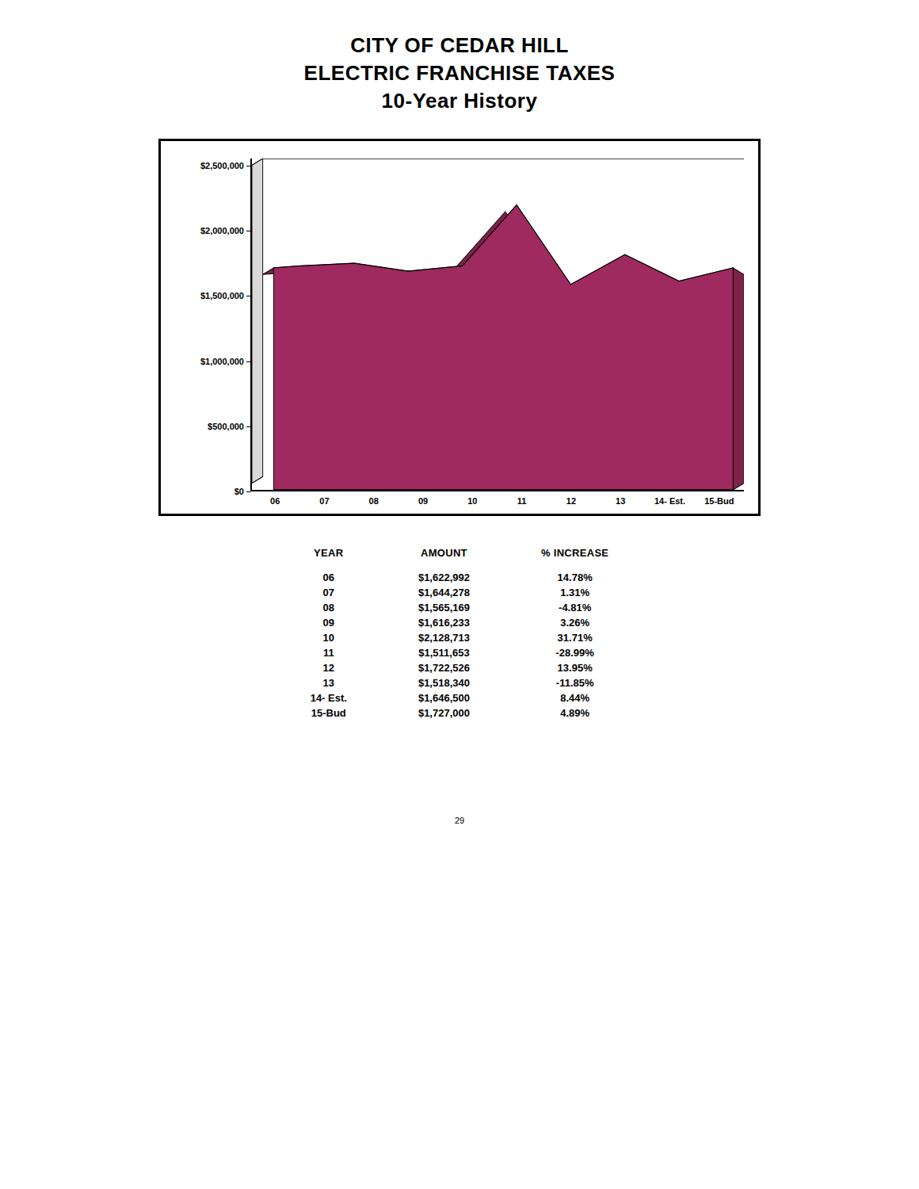CITY OF CEDAR HILL ELECTRIC FRANCHISE TAXES 10-Year History
$2,500,000 $2,000,000 $1,500,000 $1,000,000 $500,000 $0
06 07 08 09 10 11 12 13 14- Est. 15-Bud
| YEAR | AMOUNT | % INCREASE |
| --- | --- | --- |
| 06 | $1,622,992 | 14.78% |
| 07 | $1,644,278 | 1.31% |
| 08 | $1,565,169 | -4.81% |
| 09 | $1,616,233 | 3.26% |
| 10 | $2,128,713 | 31.71% |
| 11 | $1,511,653 | -28.99% |
| 12 | $1,722,526 | 13.95% |
| 13 | $1,518,340 | -11.85% |
| 14- Est. | $1,646,500 | 8.44% |
| 15-Bud | $1,727,000 | 4.89% |
29